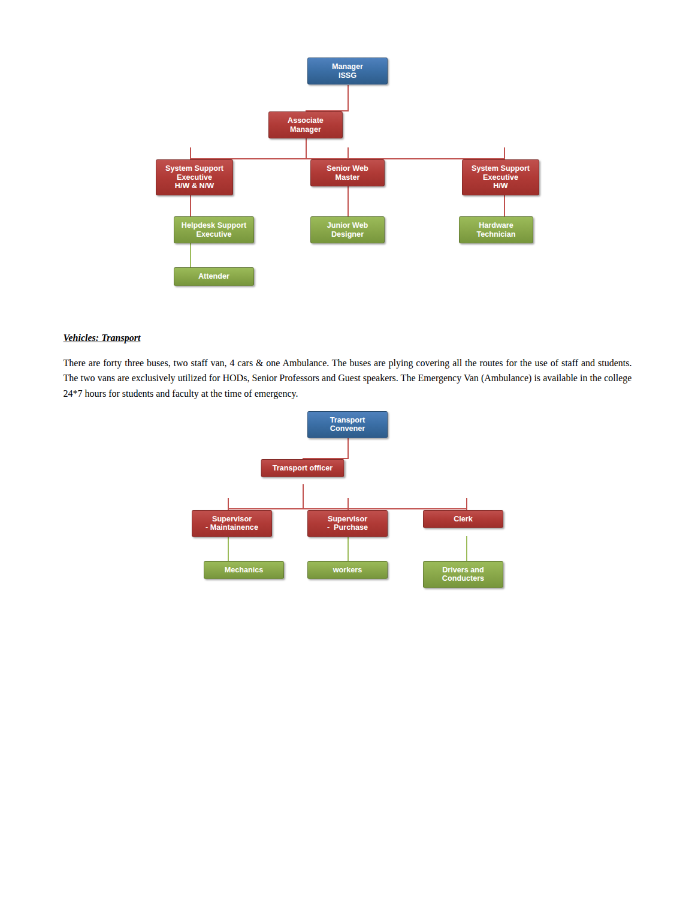Manager
ISSG Associate
Manager System Support
Executive
H/W & N/W Senior Web
Master System Support
Executive
H/W Helpdesk Support
Executive Junior Web
Designer Hardware
Technician Attender
Vehicles: Transport
There are forty three buses, two staff van, 4 cars & one Ambulance. The buses are plying covering all the routes for the use of staff and students. The two vans are exclusively utilized for HODs, Senior Professors and Guest speakers. The Emergency Van (Ambulance) is available in the college 24*7 hours for students and faculty at the time of emergency.
Transport
Convener Transport officer Supervisor
- Maintainence Supervisor
- Purchase Clerk Mechanics workers Drivers and
Conducters